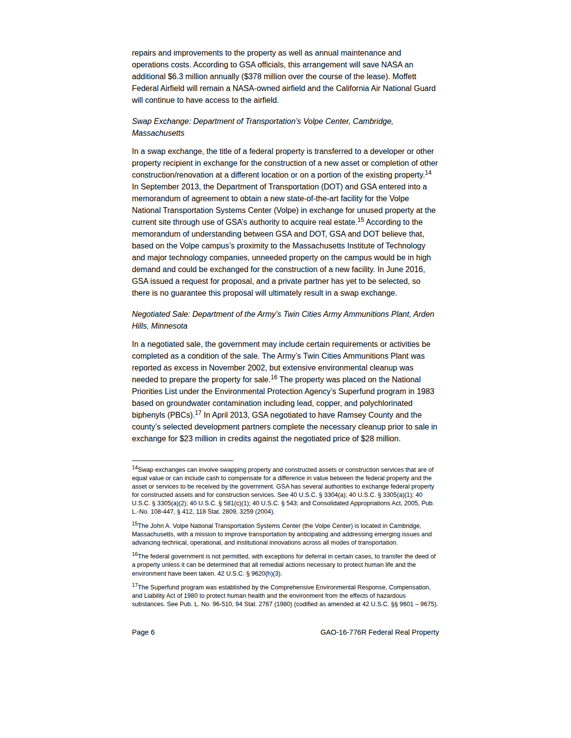repairs and improvements to the property as well as annual maintenance and operations costs. According to GSA officials, this arrangement will save NASA an additional $6.3 million annually ($378 million over the course of the lease). Moffett Federal Airfield will remain a NASA-owned airfield and the California Air National Guard will continue to have access to the airfield.
Swap Exchange: Department of Transportation’s Volpe Center, Cambridge, Massachusetts
In a swap exchange, the title of a federal property is transferred to a developer or other property recipient in exchange for the construction of a new asset or completion of other construction/renovation at a different location or on a portion of the existing property.14 In September 2013, the Department of Transportation (DOT) and GSA entered into a memorandum of agreement to obtain a new state-of-the-art facility for the Volpe National Transportation Systems Center (Volpe) in exchange for unused property at the current site through use of GSA’s authority to acquire real estate.15 According to the memorandum of understanding between GSA and DOT, GSA and DOT believe that, based on the Volpe campus’s proximity to the Massachusetts Institute of Technology and major technology companies, unneeded property on the campus would be in high demand and could be exchanged for the construction of a new facility. In June 2016, GSA issued a request for proposal, and a private partner has yet to be selected, so there is no guarantee this proposal will ultimately result in a swap exchange.
Negotiated Sale: Department of the Army’s Twin Cities Army Ammunitions Plant, Arden Hills, Minnesota
In a negotiated sale, the government may include certain requirements or activities be completed as a condition of the sale. The Army’s Twin Cities Ammunitions Plant was reported as excess in November 2002, but extensive environmental cleanup was needed to prepare the property for sale.16 The property was placed on the National Priorities List under the Environmental Protection Agency’s Superfund program in 1983 based on groundwater contamination including lead, copper, and polychlorinated biphenyls (PBCs).17 In April 2013, GSA negotiated to have Ramsey County and the county’s selected development partners complete the necessary cleanup prior to sale in exchange for $23 million in credits against the negotiated price of $28 million.
14Swap exchanges can involve swapping property and constructed assets or construction services that are of equal value or can include cash to compensate for a difference in value between the federal property and the asset or services to be received by the government. GSA has several authorities to exchange federal property for constructed assets and for construction services. See 40 U.S.C. § 3304(a); 40 U.S.C. § 3305(a)(1); 40 U.S.C. § 3305(a)(2); 40 U.S.C. § 581(c)(1); 40 U.S.C. § 543; and Consolidated Appropriations Act, 2005, Pub. L.-No. 108-447, § 412, 118 Stat. 2809, 3259 (2004).
15The John A. Volpe National Transportation Systems Center (the Volpe Center) is located in Cambridge, Massachusetts, with a mission to improve transportation by anticipating and addressing emerging issues and advancing technical, operational, and institutional innovations across all modes of transportation.
16The federal government is not permitted, with exceptions for deferral in certain cases, to transfer the deed of a property unless it can be determined that all remedial actions necessary to protect human life and the environment have been taken. 42 U.S.C. § 9620(h)(3).
17The Superfund program was established by the Comprehensive Environmental Response, Compensation, and Liability Act of 1980 to protect human health and the environment from the effects of hazardous substances. See Pub. L. No. 96-510, 94 Stat. 2767 (1980) (codified as amended at 42 U.S.C. §§ 9601 – 9675).
Page 6 GAO-16-776R Federal Real Property